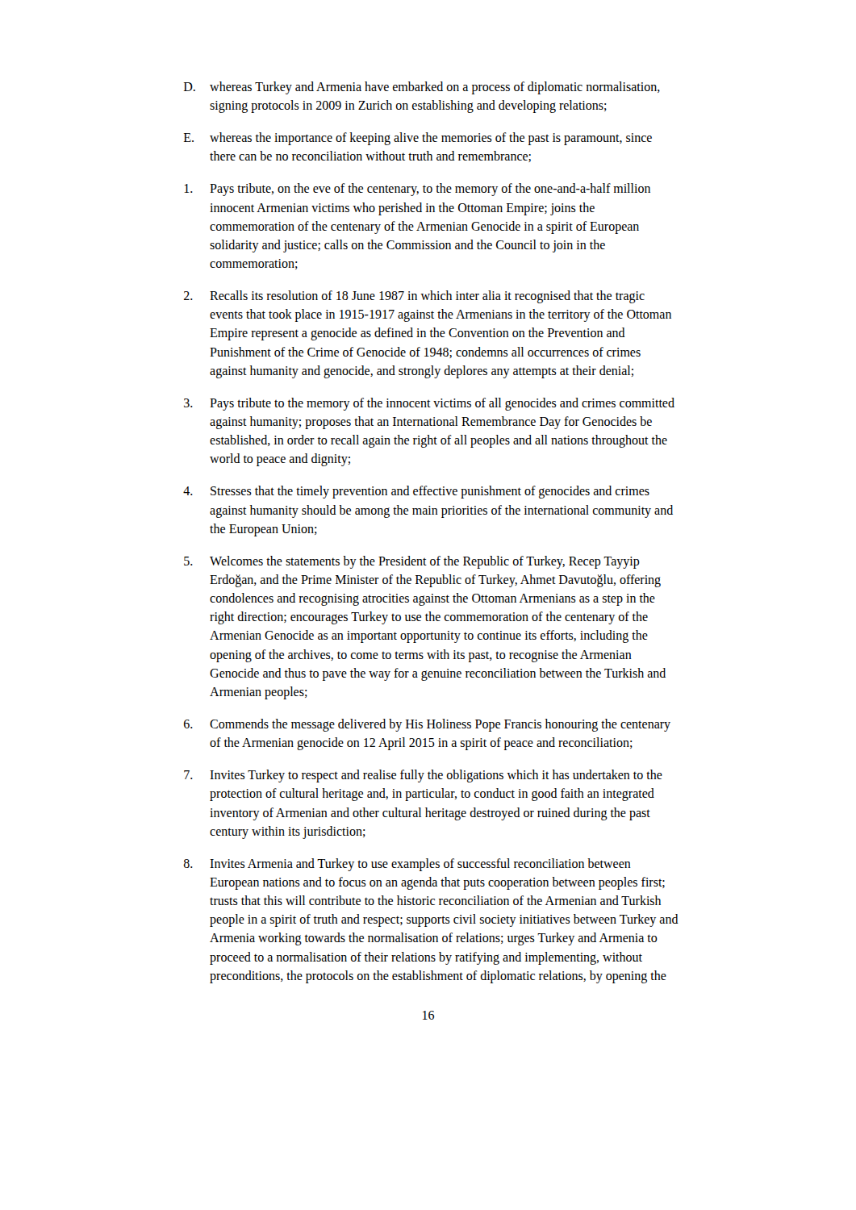D. whereas Turkey and Armenia have embarked on a process of diplomatic normalisation, signing protocols in 2009 in Zurich on establishing and developing relations;
E. whereas the importance of keeping alive the memories of the past is paramount, since there can be no reconciliation without truth and remembrance;
1. Pays tribute, on the eve of the centenary, to the memory of the one-and-a-half million innocent Armenian victims who perished in the Ottoman Empire; joins the commemoration of the centenary of the Armenian Genocide in a spirit of European solidarity and justice; calls on the Commission and the Council to join in the commemoration;
2. Recalls its resolution of 18 June 1987 in which inter alia it recognised that the tragic events that took place in 1915-1917 against the Armenians in the territory of the Ottoman Empire represent a genocide as defined in the Convention on the Prevention and Punishment of the Crime of Genocide of 1948; condemns all occurrences of crimes against humanity and genocide, and strongly deplores any attempts at their denial;
3. Pays tribute to the memory of the innocent victims of all genocides and crimes committed against humanity; proposes that an International Remembrance Day for Genocides be established, in order to recall again the right of all peoples and all nations throughout the world to peace and dignity;
4. Stresses that the timely prevention and effective punishment of genocides and crimes against humanity should be among the main priorities of the international community and the European Union;
5. Welcomes the statements by the President of the Republic of Turkey, Recep Tayyip Erdoğan, and the Prime Minister of the Republic of Turkey, Ahmet Davutoğlu, offering condolences and recognising atrocities against the Ottoman Armenians as a step in the right direction; encourages Turkey to use the commemoration of the centenary of the Armenian Genocide as an important opportunity to continue its efforts, including the opening of the archives, to come to terms with its past, to recognise the Armenian Genocide and thus to pave the way for a genuine reconciliation between the Turkish and Armenian peoples;
6. Commends the message delivered by His Holiness Pope Francis honouring the centenary of the Armenian genocide on 12 April 2015 in a spirit of peace and reconciliation;
7. Invites Turkey to respect and realise fully the obligations which it has undertaken to the protection of cultural heritage and, in particular, to conduct in good faith an integrated inventory of Armenian and other cultural heritage destroyed or ruined during the past century within its jurisdiction;
8. Invites Armenia and Turkey to use examples of successful reconciliation between European nations and to focus on an agenda that puts cooperation between peoples first; trusts that this will contribute to the historic reconciliation of the Armenian and Turkish people in a spirit of truth and respect; supports civil society initiatives between Turkey and Armenia working towards the normalisation of relations; urges Turkey and Armenia to proceed to a normalisation of their relations by ratifying and implementing, without preconditions, the protocols on the establishment of diplomatic relations, by opening the
16